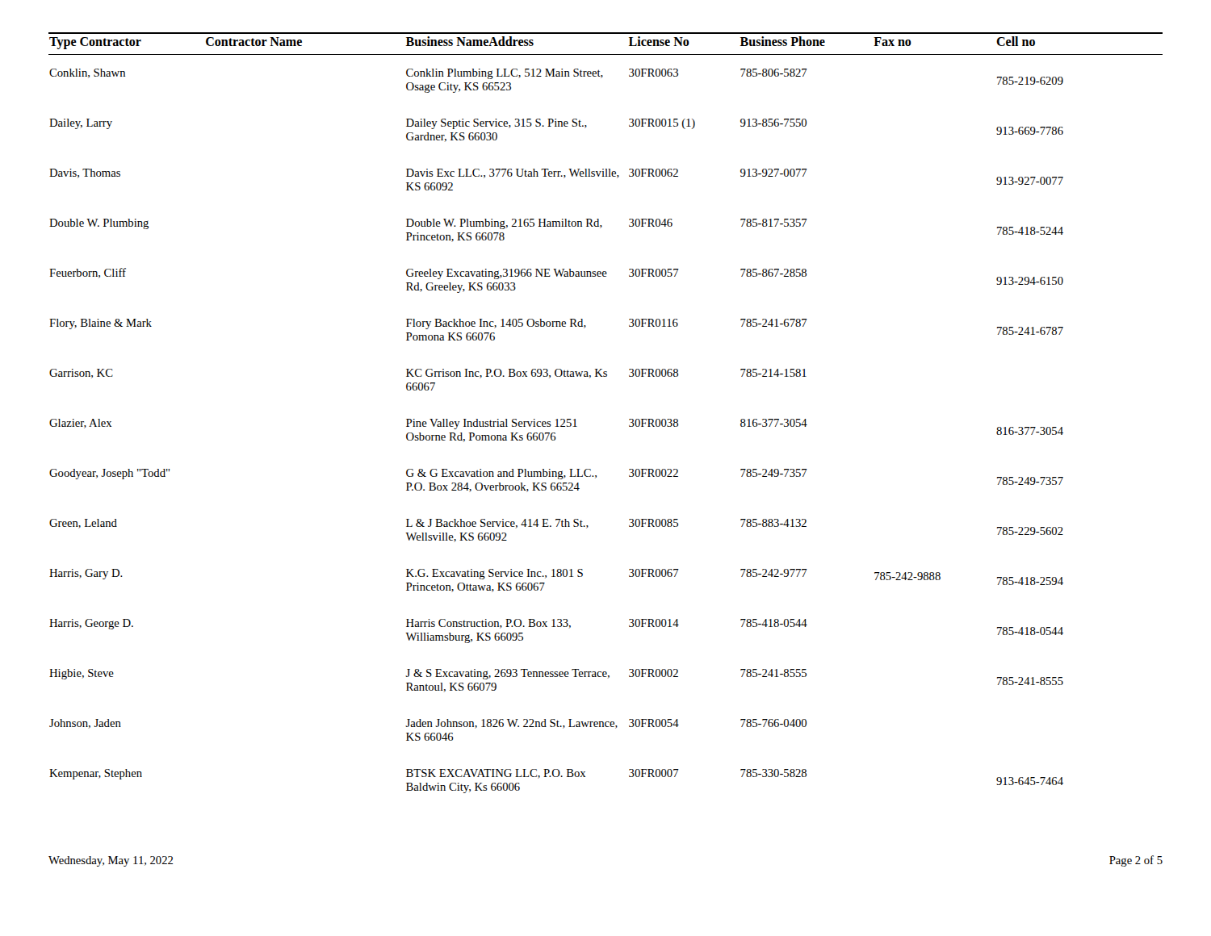| Type Contractor | Contractor Name | Business NameAddress | License No | Business Phone | Fax no | Cell no |
| --- | --- | --- | --- | --- | --- | --- |
| Conklin, Shawn | | Conklin Plumbing LLC, 512 Main Street, Osage City, KS 66523 | 30FR0063 | 785-806-5827 | | 785-219-6209 |
| Dailey, Larry | | Dailey Septic Service, 315 S. Pine St., Gardner, KS 66030 | 30FR0015 (1) | 913-856-7550 | | 913-669-7786 |
| Davis, Thomas | | Davis Exc LLC., 3776 Utah Terr., Wellsville, KS 66092 | 30FR0062 | 913-927-0077 | | 913-927-0077 |
| Double W. Plumbing | | Double W. Plumbing, 2165 Hamilton Rd, Princeton, KS 66078 | 30FR046 | 785-817-5357 | | 785-418-5244 |
| Feuerborn, Cliff | | Greeley Excavating,31966 NE Wabaunsee Rd, Greeley, KS 66033 | 30FR0057 | 785-867-2858 | | 913-294-6150 |
| Flory, Blaine & Mark | | Flory Backhoe Inc, 1405 Osborne Rd, Pomona KS 66076 | 30FR0116 | 785-241-6787 | | 785-241-6787 |
| Garrison, KC | | KC Grrison Inc, P.O. Box 693, Ottawa, Ks 66067 | 30FR0068 | 785-214-1581 | | |
| Glazier, Alex | | Pine Valley Industrial Services 1251 Osborne Rd, Pomona Ks 66076 | 30FR0038 | 816-377-3054 | | 816-377-3054 |
| Goodyear, Joseph "Todd" | | G & G Excavation and Plumbing, LLC., P.O. Box 284, Overbrook, KS 66524 | 30FR0022 | 785-249-7357 | | 785-249-7357 |
| Green, Leland | | L & J Backhoe Service, 414 E. 7th St., Wellsville, KS 66092 | 30FR0085 | 785-883-4132 | | 785-229-5602 |
| Harris, Gary D. | | K.G. Excavating Service Inc., 1801 S Princeton, Ottawa, KS 66067 | 30FR0067 | 785-242-9777 | 785-242-9888 | 785-418-2594 |
| Harris, George D. | | Harris Construction, P.O. Box 133, Williamsburg, KS 66095 | 30FR0014 | 785-418-0544 | | 785-418-0544 |
| Higbie, Steve | | J & S Excavating, 2693 Tennessee Terrace, Rantoul, KS 66079 | 30FR0002 | 785-241-8555 | | 785-241-8555 |
| Johnson, Jaden | | Jaden Johnson, 1826 W. 22nd St., Lawrence, KS 66046 | 30FR0054 | 785-766-0400 | | |
| Kempenar, Stephen | | BTSK EXCAVATING LLC, P.O. Box Baldwin City, Ks 66006 | 30FR0007 | 785-330-5828 | | 913-645-7464 |
Wednesday, May 11, 2022 Page 2 of 5